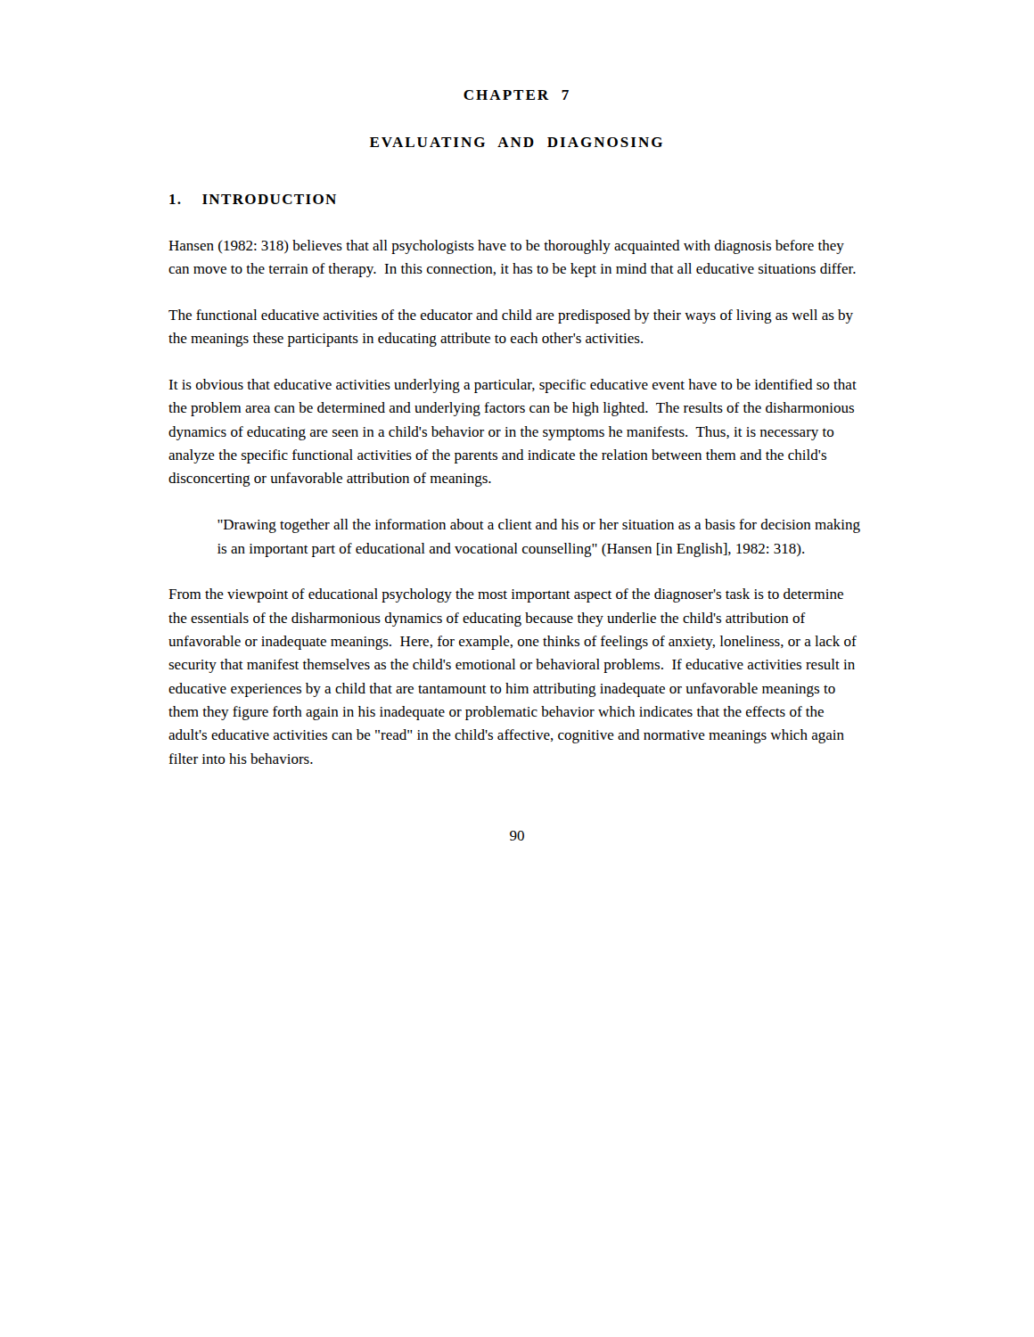CHAPTER 7EVALUATING AND DIAGNOSING
1. INTRODUCTION
Hansen (1982: 318) believes that all psychologists have to be thoroughly acquainted with diagnosis before they can move to the terrain of therapy. In this connection, it has to be kept in mind that all educative situations differ.
The functional educative activities of the educator and child are predisposed by their ways of living as well as by the meanings these participants in educating attribute to each other's activities.
It is obvious that educative activities underlying a particular, specific educative event have to be identified so that the problem area can be determined and underlying factors can be high lighted. The results of the disharmonious dynamics of educating are seen in a child's behavior or in the symptoms he manifests. Thus, it is necessary to analyze the specific functional activities of the parents and indicate the relation between them and the child's disconcerting or unfavorable attribution of meanings.
"Drawing together all the information about a client and his or her situation as a basis for decision making is an important part of educational and vocational counselling" (Hansen [in English], 1982: 318).
From the viewpoint of educational psychology the most important aspect of the diagnoser's task is to determine the essentials of the disharmonious dynamics of educating because they underlie the child's attribution of unfavorable or inadequate meanings. Here, for example, one thinks of feelings of anxiety, loneliness, or a lack of security that manifest themselves as the child's emotional or behavioral problems. If educative activities result in educative experiences by a child that are tantamount to him attributing inadequate or unfavorable meanings to them they figure forth again in his inadequate or problematic behavior which indicates that the effects of the adult's educative activities can be "read" in the child's affective, cognitive and normative meanings which again filter into his behaviors.
90